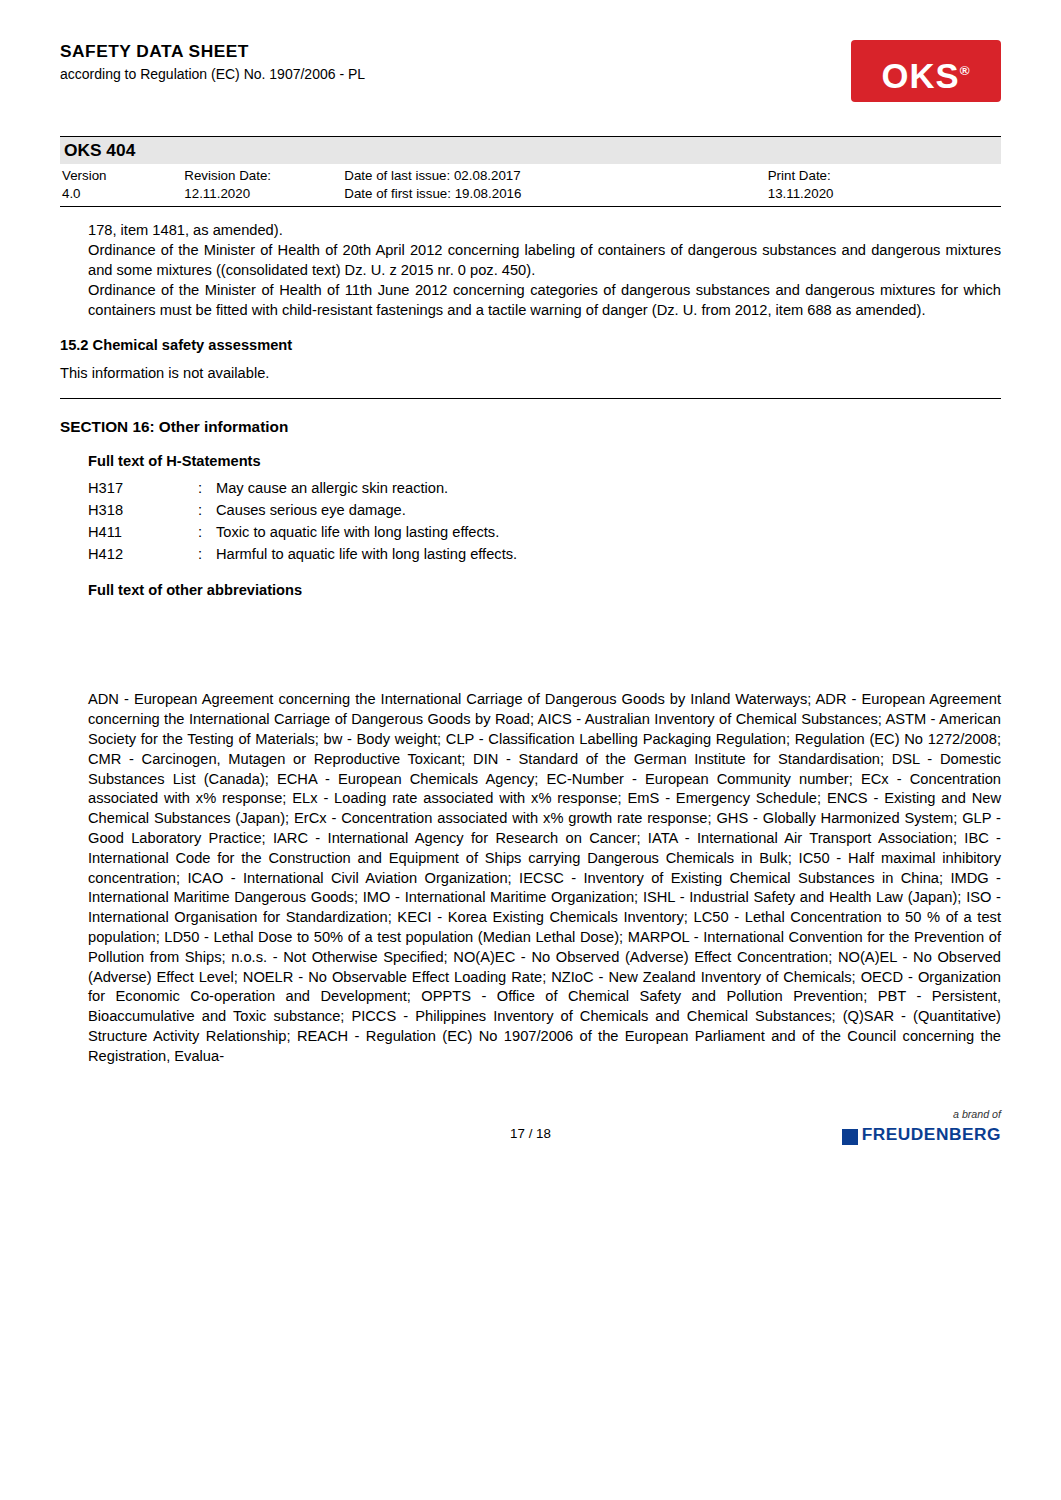SAFETY DATA SHEET
according to Regulation (EC) No. 1907/2006 - PL
OKS®
OKS 404
| Version 4.0 | Revision Date: 12.11.2020 | Date of last issue: 02.08.2017 Date of first issue: 19.08.2016 | Print Date: 13.11.2020 |
178, item 1481, as amended).
Ordinance of the Minister of Health of 20th April 2012 concerning labeling of containers of dangerous substances and dangerous mixtures and some mixtures ((consolidated text) Dz. U. z 2015 nr. 0 poz. 450).
Ordinance of the Minister of Health of 11th June 2012 concerning categories of dangerous substances and dangerous mixtures for which containers must be fitted with child-resistant fastenings and a tactile warning of danger (Dz. U. from 2012, item 688 as amended).
15.2 Chemical safety assessment
This information is not available.
SECTION 16: Other information
Full text of H-Statements
| H317 | : | May cause an allergic skin reaction. |
| H318 | : | Causes serious eye damage. |
| H411 | : | Toxic to aquatic life with long lasting effects. |
| H412 | : | Harmful to aquatic life with long lasting effects. |
Full text of other abbreviations
ADN - European Agreement concerning the International Carriage of Dangerous Goods by Inland Waterways; ADR - European Agreement concerning the International Carriage of Dangerous Goods by Road; AICS - Australian Inventory of Chemical Substances; ASTM - American Society for the Testing of Materials; bw - Body weight; CLP - Classification Labelling Packaging Regulation; Regulation (EC) No 1272/2008; CMR - Carcinogen, Mutagen or Reproductive Toxicant; DIN - Standard of the German Institute for Standardisation; DSL - Domestic Substances List (Canada); ECHA - European Chemicals Agency; EC-Number - European Community number; ECx - Concentration associated with x% response; ELx - Loading rate associated with x% response; EmS - Emergency Schedule; ENCS - Existing and New Chemical Substances (Japan); ErCx - Concentration associated with x% growth rate response; GHS - Globally Harmonized System; GLP - Good Laboratory Practice; IARC - International Agency for Research on Cancer; IATA - International Air Transport Association; IBC - International Code for the Construction and Equipment of Ships carrying Dangerous Chemicals in Bulk; IC50 - Half maximal inhibitory concentration; ICAO - International Civil Aviation Organization; IECSC - Inventory of Existing Chemical Substances in China; IMDG - International Maritime Dangerous Goods; IMO - International Maritime Organization; ISHL - Industrial Safety and Health Law (Japan); ISO - International Organisation for Standardization; KECI - Korea Existing Chemicals Inventory; LC50 - Lethal Concentration to 50 % of a test population; LD50 - Lethal Dose to 50% of a test population (Median Lethal Dose); MARPOL - International Convention for the Prevention of Pollution from Ships; n.o.s. - Not Otherwise Specified; NO(A)EC - No Observed (Adverse) Effect Concentration; NO(A)EL - No Observed (Adverse) Effect Level; NOELR - No Observable Effect Loading Rate; NZIoC - New Zealand Inventory of Chemicals; OECD - Organization for Economic Co-operation and Development; OPPTS - Office of Chemical Safety and Pollution Prevention; PBT - Persistent, Bioaccumulative and Toxic substance; PICCS - Philippines Inventory of Chemicals and Chemical Substances; (Q)SAR - (Quantitative) Structure Activity Relationship; REACH - Regulation (EC) No 1907/2006 of the European Parliament and of the Council concerning the Registration, Evalua-
17 / 18
a brand of
FREUDENBERG